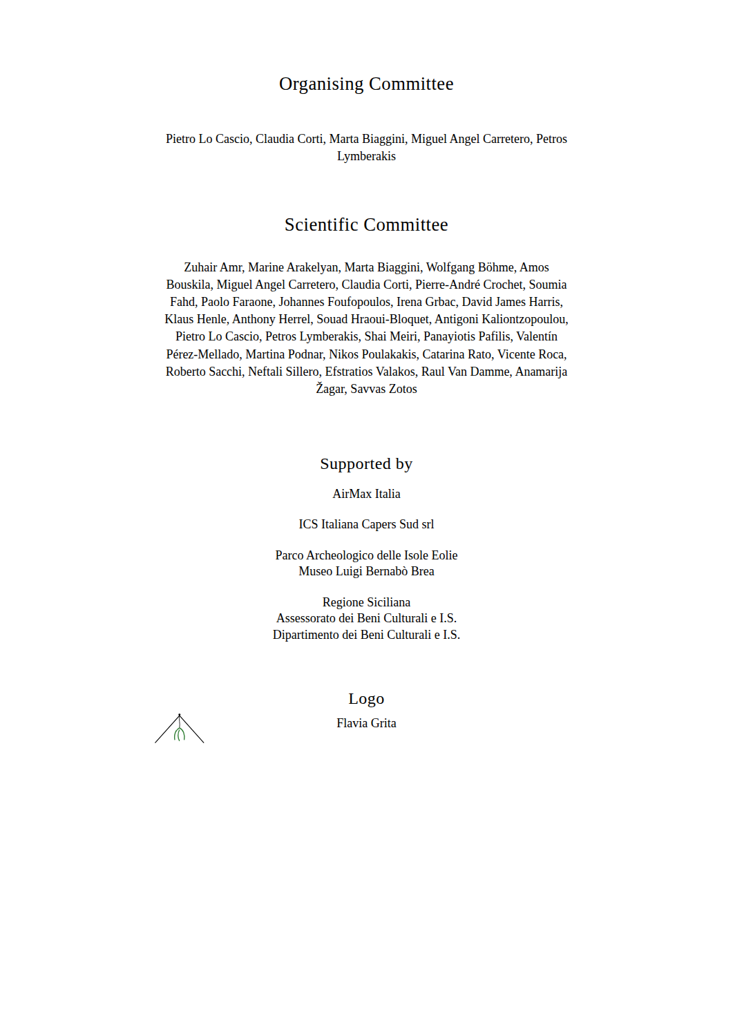Organising Committee
Pietro Lo Cascio, Claudia Corti, Marta Biaggini, Miguel Angel Carretero, Petros Lymberakis
Scientific Committee
Zuhair Amr, Marine Arakelyan, Marta Biaggini, Wolfgang Böhme, Amos Bouskila, Miguel Angel Carretero, Claudia Corti, Pierre-André Crochet, Soumia Fahd, Paolo Faraone, Johannes Foufopoulos, Irena Grbac, David James Harris, Klaus Henle, Anthony Herrel, Souad Hraoui-Bloquet, Antigoni Kaliontzopoulou, Pietro Lo Cascio, Petros Lymberakis, Shai Meiri, Panayiotis Pafilis, Valentín Pérez-Mellado, Martina Podnar, Nikos Poulakakis, Catarina Rato, Vicente Roca, Roberto Sacchi, Neftali Sillero, Efstratios Valakos, Raul Van Damme, Anamarija Žagar, Savvas Zotos
Supported by
AirMax Italia
ICS Italiana Capers Sud srl
Parco Archeologico delle Isole Eolie
Museo Luigi Bernabò Brea
Regione Siciliana
Assessorato dei Beni Culturali e I.S.
Dipartimento dei Beni Culturali e I.S.
Logo
Flavia Grita